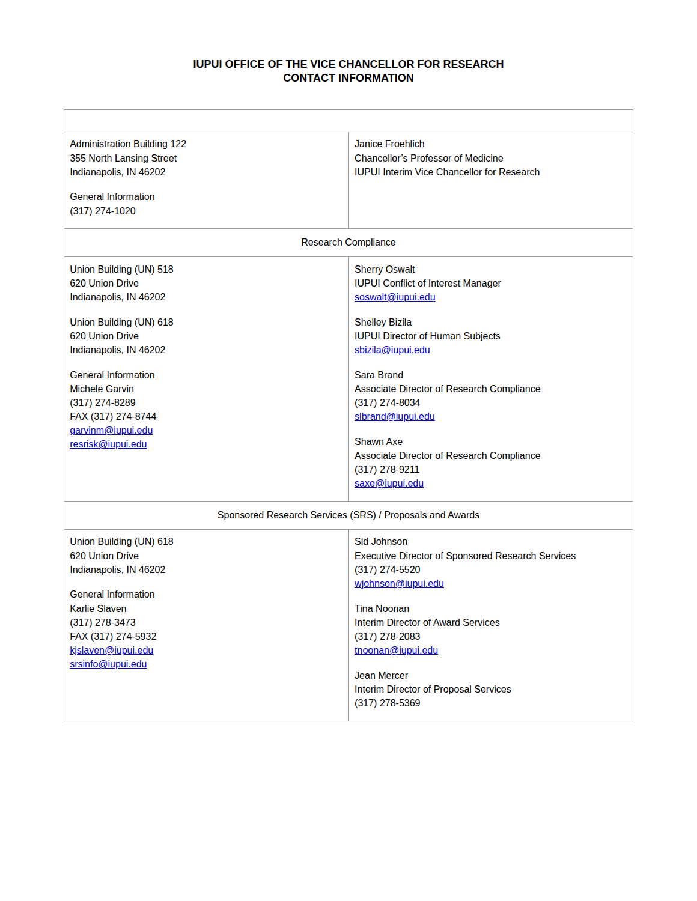IUPUI OFFICE OF THE VICE CHANCELLOR FOR RESEARCH
CONTACT INFORMATION
| Administration Building 122 355 North Lansing Street Indianapolis, IN 46202 General Information (317) 274-1020 | Janice Froehlich Chancellor’s Professor of Medicine IUPUI Interim Vice Chancellor for Research |
| Research Compliance |
| Union Building (UN) 518 620 Union Drive Indianapolis, IN 46202 Union Building (UN) 618 620 Union Drive Indianapolis, IN 46202 General Information Michele Garvin (317) 274-8289 FAX (317) 274-8744 garvinm@iupui.edu resrisk@iupui.edu | Sherry Oswalt IUPUI Conflict of Interest Manager soswalt@iupui.edu Shelley Bizila IUPUI Director of Human Subjects sbizila@iupui.edu Sara Brand Associate Director of Research Compliance (317) 274-8034 slbrand@iupui.edu Shawn Axe Associate Director of Research Compliance (317) 278-9211 saxe@iupui.edu |
| Sponsored Research Services (SRS) / Proposals and Awards |
| Union Building (UN) 618 620 Union Drive Indianapolis, IN 46202 General Information Karlie Slaven (317) 278-3473 FAX (317) 274-5932 kjslaven@iupui.edu srsinfo@iupui.edu | Sid Johnson Executive Director of Sponsored Research Services (317) 274-5520 wjohnson@iupui.edu Tina Noonan Interim Director of Award Services (317) 278-2083 tnoonan@iupui.edu Jean Mercer Interim Director of Proposal Services (317) 278-5369 |